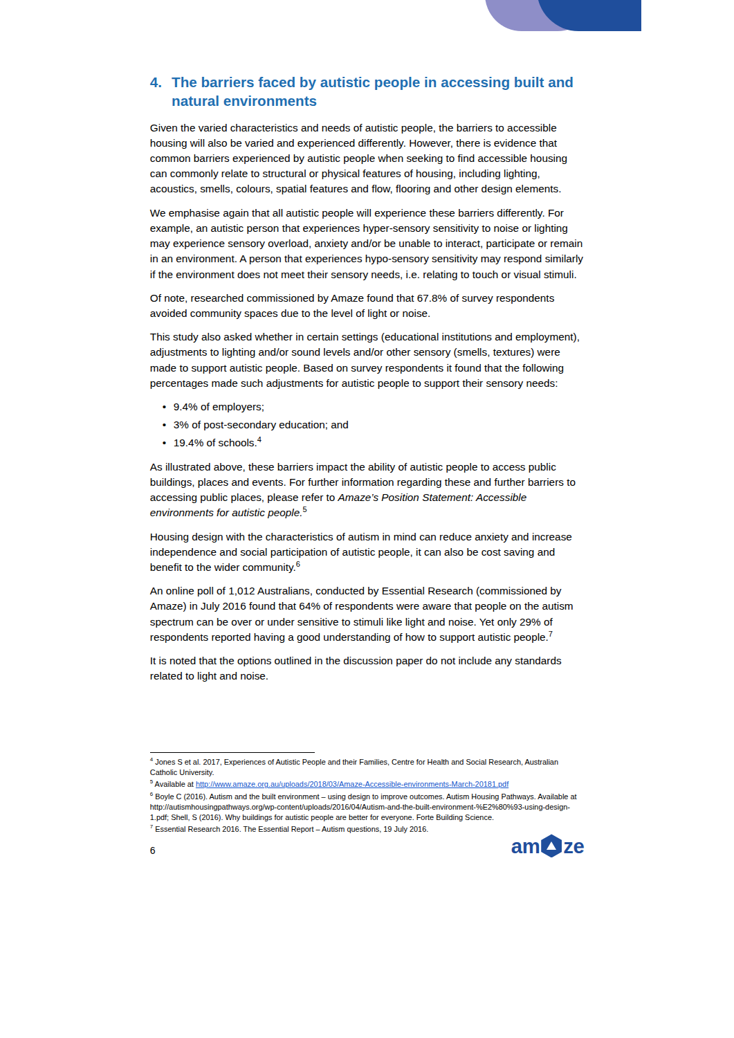4. The barriers faced by autistic people in accessing built and natural environments
Given the varied characteristics and needs of autistic people, the barriers to accessible housing will also be varied and experienced differently. However, there is evidence that common barriers experienced by autistic people when seeking to find accessible housing can commonly relate to structural or physical features of housing, including lighting, acoustics, smells, colours, spatial features and flow, flooring and other design elements.
We emphasise again that all autistic people will experience these barriers differently. For example, an autistic person that experiences hyper-sensory sensitivity to noise or lighting may experience sensory overload, anxiety and/or be unable to interact, participate or remain in an environment. A person that experiences hypo-sensory sensitivity may respond similarly if the environment does not meet their sensory needs, i.e. relating to touch or visual stimuli.
Of note, researched commissioned by Amaze found that 67.8% of survey respondents avoided community spaces due to the level of light or noise.
This study also asked whether in certain settings (educational institutions and employment), adjustments to lighting and/or sound levels and/or other sensory (smells, textures) were made to support autistic people. Based on survey respondents it found that the following percentages made such adjustments for autistic people to support their sensory needs:
9.4% of employers;
3% of post-secondary education; and
19.4% of schools.4
As illustrated above, these barriers impact the ability of autistic people to access public buildings, places and events. For further information regarding these and further barriers to accessing public places, please refer to Amaze’s Position Statement: Accessible environments for autistic people.5
Housing design with the characteristics of autism in mind can reduce anxiety and increase independence and social participation of autistic people, it can also be cost saving and benefit to the wider community.6
An online poll of 1,012 Australians, conducted by Essential Research (commissioned by Amaze) in July 2016 found that 64% of respondents were aware that people on the autism spectrum can be over or under sensitive to stimuli like light and noise. Yet only 29% of respondents reported having a good understanding of how to support autistic people.7
It is noted that the options outlined in the discussion paper do not include any standards related to light and noise.
4 Jones S et al. 2017, Experiences of Autistic People and their Families, Centre for Health and Social Research, Australian Catholic University.
5 Available at http://www.amaze.org.au/uploads/2018/03/Amaze-Accessible-environments-March-20181.pdf
6 Boyle C (2016). Autism and the built environment – using design to improve outcomes. Autism Housing Pathways. Available at http://autismhousingpathways.org/wp-content/uploads/2016/04/Autism-and-the-built-environment-%E2%80%93-using-design-1.pdf; Shell, S (2016). Why buildings for autistic people are better for everyone. Forte Building Science.
7 Essential Research 2016. The Essential Report – Autism questions, 19 July 2016.
6
am ze